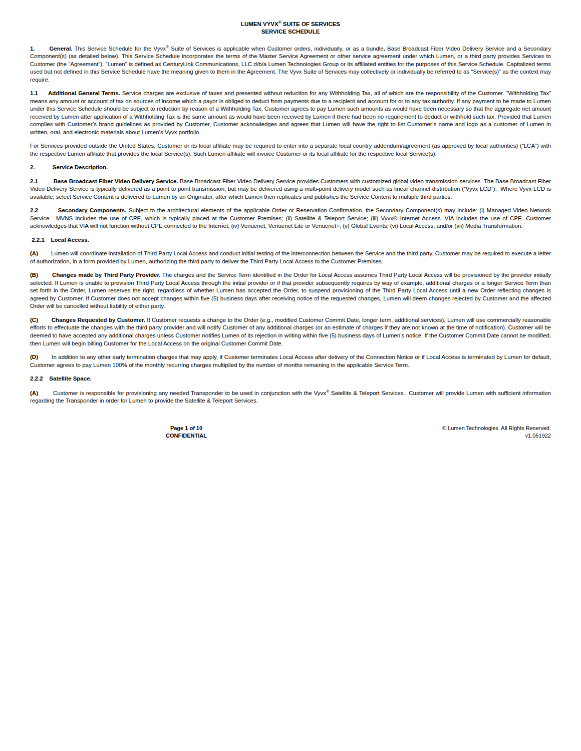LUMEN VYVX® SUITE OF SERVICES
SERVICE SCHEDULE
1. General. This Service Schedule for the Vyvx® Suite of Services is applicable when Customer orders, individually, or as a bundle, Base Broadcast Fiber Video Delivery Service and a Secondary Component(s) (as detailed below). This Service Schedule incorporates the terms of the Master Service Agreement or other service agreement under which Lumen, or a third party provides Services to Customer (the “Agreement”). “Lumen” is defined as CenturyLink Communications, LLC d/b/a Lumen Technologies Group or its affiliated entities for the purposes of this Service Schedule. Capitalized terms used but not defined in this Service Schedule have the meaning given to them in the Agreement. The Vyvx Suite of Services may collectively or individually be referred to as “Service(s)” as the context may require.
1.1 Additional General Terms. Service charges are exclusive of taxes and presented without reduction for any Withholding Tax, all of which are the responsibility of the Customer. “Withholding Tax” means any amount or account of tax on sources of income which a payor is obliged to deduct from payments due to a recipient and account for or to any tax authority. If any payment to be made to Lumen under this Service Schedule should be subject to reduction by reason of a Withholding Tax, Customer agrees to pay Lumen such amounts as would have been necessary so that the aggregate net amount received by Lumen after application of a Withholding Tax is the same amount as would have been received by Lumen if there had been no requirement to deduct or withhold such tax. Provided that Lumen complies with Customer’s brand guidelines as provided by Customer, Customer acknowledges and agrees that Lumen will have the right to list Customer’s name and logo as a customer of Lumen in written, oral, and electronic materials about Lumen’s Vyvx portfolio.
For Services provided outside the United States, Customer or its local affiliate may be required to enter into a separate local country addendum/agreement (as approved by local authorities) (“LCA”) with the respective Lumen affiliate that provides the local Service(s). Such Lumen affiliate will invoice Customer or its local affiliate for the respective local Service(s).
2. Service Description.
2.1 Base Broadcast Fiber Video Delivery Service. Base Broadcast Fiber Video Delivery Service provides Customers with customized global video transmission services. The Base Broadcast Fiber Video Delivery Service is typically delivered as a point to point transmission, but may be delivered using a multi-point delivery model such as linear channel distribution (“Vyvx LCD”). Where Vyvx LCD is available, select Service Content is delivered to Lumen by an Originator, after which Lumen then replicates and publishes the Service Content to multiple third parties.
2.2 Secondary Components. Subject to the architectural elements of the applicable Order or Reservation Confirmation, the Secondary Component(s) may include: (i) Managed Video Network Service. MVNS includes the use of CPE, which is typically placed at the Customer Premises; (ii) Satellite & Teleport Service; (iii) Vyvx® Internet Access. VIA includes the use of CPE. Customer acknowledges that VIA will not function without CPE connected to the Internet; (iv) Venuenet, Venuenet Lite or Venuenet+; (v) Global Events; (vi) Local Access; and/or (vii) Media Transformation.
2.2.1 Local Access.
(A) Lumen will coordinate installation of Third Party Local Access and conduct initial testing of the interconnection between the Service and the third party. Customer may be required to execute a letter of authorization, in a form provided by Lumen, authorizing the third party to deliver the Third Party Local Access to the Customer Premises.
(B) Changes made by Third Party Provider. The charges and the Service Term identified in the Order for Local Access assumes Third Party Local Access will be provisioned by the provider initially selected. If Lumen is unable to provision Third Party Local Access through the initial provider or if that provider subsequently requires by way of example, additional charges or a longer Service Term than set forth in the Order, Lumen reserves the right, regardless of whether Lumen has accepted the Order, to suspend provisioning of the Third Party Local Access until a new Order reflecting changes is agreed by Customer. If Customer does not accept changes within five (5) business days after receiving notice of the requested changes, Lumen will deem changes rejected by Customer and the affected Order will be cancelled without liability of either party.
(C) Changes Requested by Customer. If Customer requests a change to the Order (e.g., modified Customer Commit Date, longer term, additional services), Lumen will use commercially reasonable efforts to effectuate the changes with the third party provider and will notify Customer of any additional charges (or an estimate of charges if they are not known at the time of notification). Customer will be deemed to have accepted any additional charges unless Customer notifies Lumen of its rejection in writing within five (5) business days of Lumen’s notice. If the Customer Commit Date cannot be modified, then Lumen will begin billing Customer for the Local Access on the original Customer Commit Date.
(D) In addition to any other early termination charges that may apply, if Customer terminates Local Access after delivery of the Connection Notice or if Local Access is terminated by Lumen for default, Customer agrees to pay Lumen 100% of the monthly recurring charges multiplied by the number of months remaining in the applicable Service Term.
2.2.2 Satellite Space.
(A) Customer is responsible for provisioning any needed Transponder to be used in conjunction with the Vyvx® Satellite & Teleport Services. Customer will provide Lumen with sufficient information regarding the Transponder in order for Lumen to provide the Satellite & Teleport Services.
| | Page 1 of 10 CONFIDENTIAL | © Lumen Technologies. All Rights Reserved. v1.051922 |